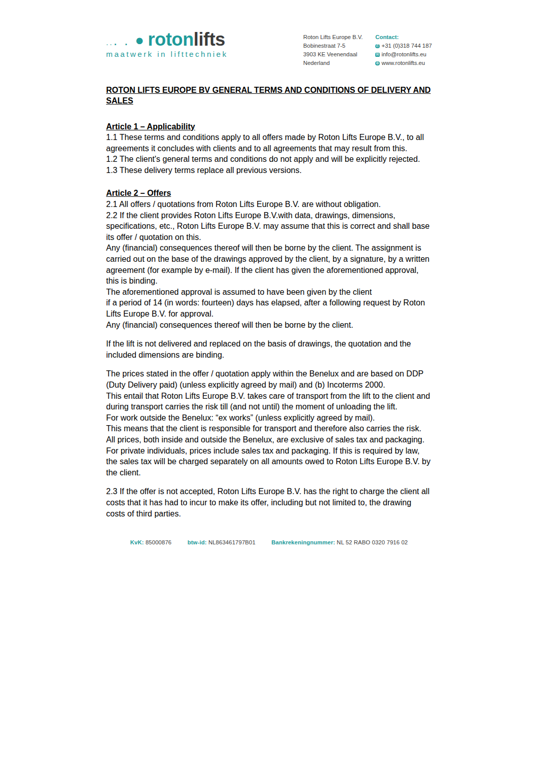... . ● roton lifts
maatwerk in lifttechniek
Roton Lifts Europe B.V.
Bobinestraat 7-5
3903 KE Veenendaal
Nederland
Contact:
✆+31 (0)318 744 187
✉info@rotonlifts.eu
⊕www.rotonlifts.eu
ROTON LIFTS EUROPE BV GENERAL TERMS AND CONDITIONS OF DELIVERY AND SALES
Article 1 – Applicability
1.1 These terms and conditions apply to all offers made by Roton Lifts Europe B.V., to all agreements it concludes with clients and to all agreements that may result from this.
1.2 The client's general terms and conditions do not apply and will be explicitly rejected.
1.3 These delivery terms replace all previous versions.
Article 2 – Offers
2.1 All offers / quotations from Roton Lifts Europe B.V. are without obligation.
2.2 If the client provides Roton Lifts Europe B.V.with data, drawings, dimensions, specifications, etc., Roton Lifts Europe B.V. may assume that this is correct and shall base its offer / quotation on this.
Any (financial) consequences thereof will then be borne by the client. The assignment is carried out on the base of the drawings approved by the client, by a signature, by a written agreement (for example by e-mail). If the client has given the aforementioned approval, this is binding.
The aforementioned approval is assumed to have been given by the client
if a period of 14 (in words: fourteen) days has elapsed, after a following request by Roton Lifts Europe B.V. for approval.
Any (financial) consequences thereof will then be borne by the client.
If the lift is not delivered and replaced on the basis of drawings, the quotation and the included dimensions are binding.
The prices stated in the offer / quotation apply within the Benelux and are based on DDP (Duty Delivery paid) (unless explicitly agreed by mail) and (b) Incoterms 2000.
This entail that Roton Lifts Europe B.V. takes care of transport from the lift to the client and during transport carries the risk till (and not until) the moment of unloading the lift.
For work outside the Benelux: “ex works” (unless explicitly agreed by mail).
This means that the client is responsible for transport and therefore also carries the risk.
All prices, both inside and outside the Benelux, are exclusive of sales tax and packaging. For private individuals, prices include sales tax and packaging. If this is required by law, the sales tax will be charged separately on all amounts owed to Roton Lifts Europe B.V. by the client.
2.3 If the offer is not accepted, Roton Lifts Europe B.V. has the right to charge the client all costs that it has had to incur to make its offer, including but not limited to, the drawing costs of third parties.
KvK: 85000876 btw-id: NL863461797B01 Bankrekeningnummer: NL 52 RABO 0320 7916 02